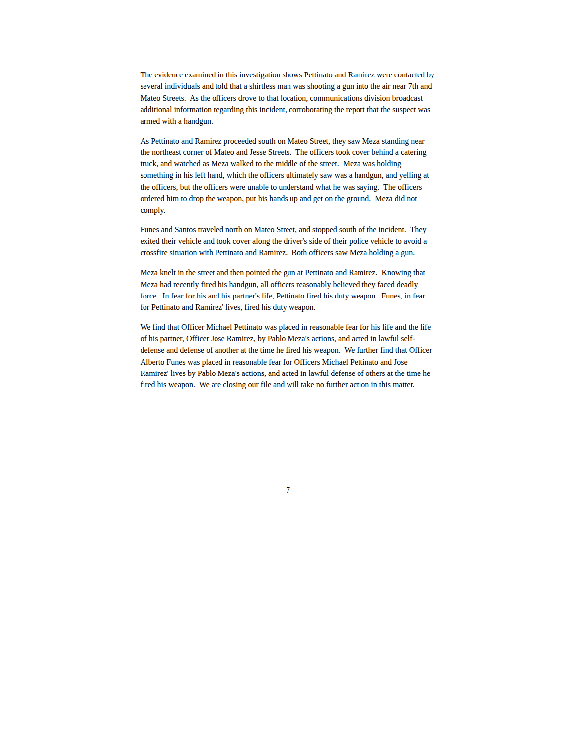The evidence examined in this investigation shows Pettinato and Ramirez were contacted by several individuals and told that a shirtless man was shooting a gun into the air near 7th and Mateo Streets. As the officers drove to that location, communications division broadcast additional information regarding this incident, corroborating the report that the suspect was armed with a handgun.
As Pettinato and Ramirez proceeded south on Mateo Street, they saw Meza standing near the northeast corner of Mateo and Jesse Streets. The officers took cover behind a catering truck, and watched as Meza walked to the middle of the street. Meza was holding something in his left hand, which the officers ultimately saw was a handgun, and yelling at the officers, but the officers were unable to understand what he was saying. The officers ordered him to drop the weapon, put his hands up and get on the ground. Meza did not comply.
Funes and Santos traveled north on Mateo Street, and stopped south of the incident. They exited their vehicle and took cover along the driver's side of their police vehicle to avoid a crossfire situation with Pettinato and Ramirez. Both officers saw Meza holding a gun.
Meza knelt in the street and then pointed the gun at Pettinato and Ramirez. Knowing that Meza had recently fired his handgun, all officers reasonably believed they faced deadly force. In fear for his and his partner's life, Pettinato fired his duty weapon. Funes, in fear for Pettinato and Ramirez' lives, fired his duty weapon.
We find that Officer Michael Pettinato was placed in reasonable fear for his life and the life of his partner, Officer Jose Ramirez, by Pablo Meza's actions, and acted in lawful self-defense and defense of another at the time he fired his weapon. We further find that Officer Alberto Funes was placed in reasonable fear for Officers Michael Pettinato and Jose Ramirez' lives by Pablo Meza's actions, and acted in lawful defense of others at the time he fired his weapon. We are closing our file and will take no further action in this matter.
7